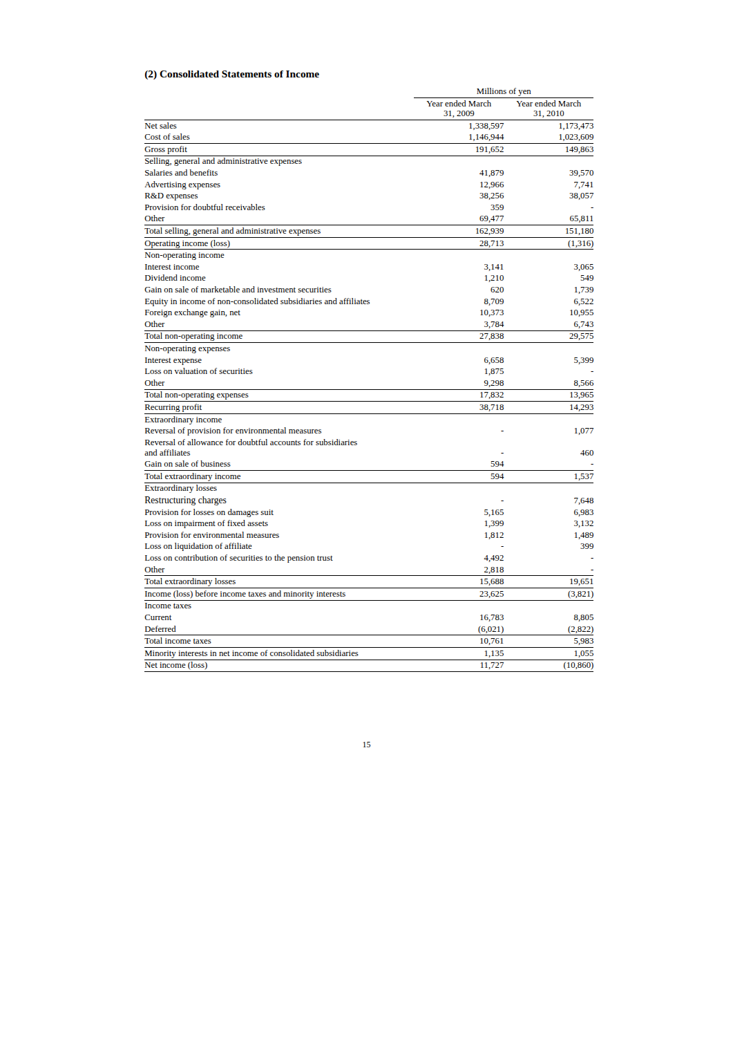(2) Consolidated Statements of Income
| | Millions of yen |
| | Year ended March 31, 2009 | Year ended March 31, 2010 |
| Net sales | 1,338,597 | 1,173,473 |
| Cost of sales | 1,146,944 | 1,023,609 |
| Gross profit | 191,652 | 149,863 |
| Selling, general and administrative expenses | | |
| Salaries and benefits | 41,879 | 39,570 |
| Advertising expenses | 12,966 | 7,741 |
| R&D expenses | 38,256 | 38,057 |
| Provision for doubtful receivables | 359 | - |
| Other | 69,477 | 65,811 |
| Total selling, general and administrative expenses | 162,939 | 151,180 |
| Operating income (loss) | 28,713 | (1,316) |
| Non-operating income | | |
| Interest income | 3,141 | 3,065 |
| Dividend income | 1,210 | 549 |
| Gain on sale of marketable and investment securities | 620 | 1,739 |
| Equity in income of non-consolidated subsidiaries and affiliates | 8,709 | 6,522 |
| Foreign exchange gain, net | 10,373 | 10,955 |
| Other | 3,784 | 6,743 |
| Total non-operating income | 27,838 | 29,575 |
| Non-operating expenses | | |
| Interest expense | 6,658 | 5,399 |
| Loss on valuation of securities | 1,875 | - |
| Other | 9,298 | 8,566 |
| Total non-operating expenses | 17,832 | 13,965 |
| Recurring profit | 38,718 | 14,293 |
| Extraordinary income | | |
| Reversal of provision for environmental measures | - | 1,077 |
| Reversal of allowance for doubtful accounts for subsidiaries and affiliates | - | 460 |
| Gain on sale of business | 594 | - |
| Total extraordinary income | 594 | 1,537 |
| Extraordinary losses | | |
| Restructuring charges | - | 7,648 |
| Provision for losses on damages suit | 5,165 | 6,983 |
| Loss on impairment of fixed assets | 1,399 | 3,132 |
| Provision for environmental measures | 1,812 | 1,489 |
| Loss on liquidation of affiliate | - | 399 |
| Loss on contribution of securities to the pension trust | 4,492 | - |
| Other | 2,818 | - |
| Total extraordinary losses | 15,688 | 19,651 |
| Income (loss) before income taxes and minority interests | 23,625 | (3,821) |
| Income taxes | | |
| Current | 16,783 | 8,805 |
| Deferred | (6,021) | (2,822) |
| Total income taxes | 10,761 | 5,983 |
| Minority interests in net income of consolidated subsidiaries | 1,135 | 1,055 |
| Net income (loss) | 11,727 | (10,860) |
15